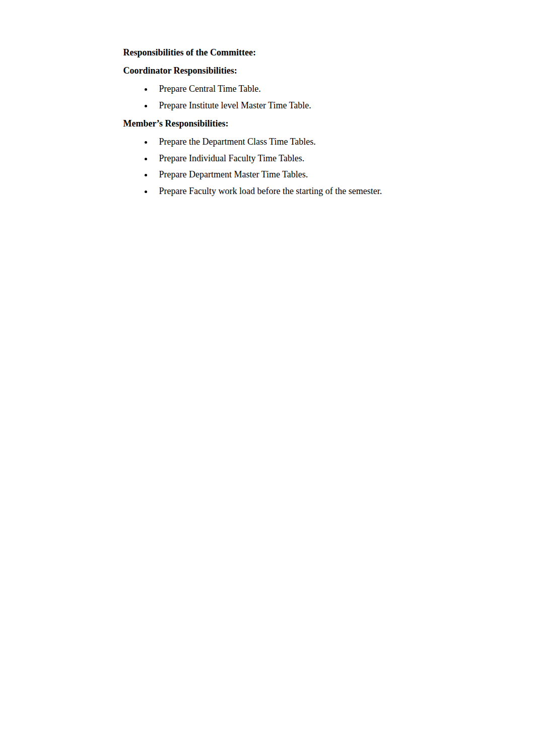Responsibilities of the Committee:
Coordinator Responsibilities:
Prepare Central Time Table.
Prepare Institute level Master Time Table.
Member’s Responsibilities:
Prepare the Department Class Time Tables.
Prepare Individual Faculty Time Tables.
Prepare Department Master Time Tables.
Prepare Faculty work load before the starting of the semester.